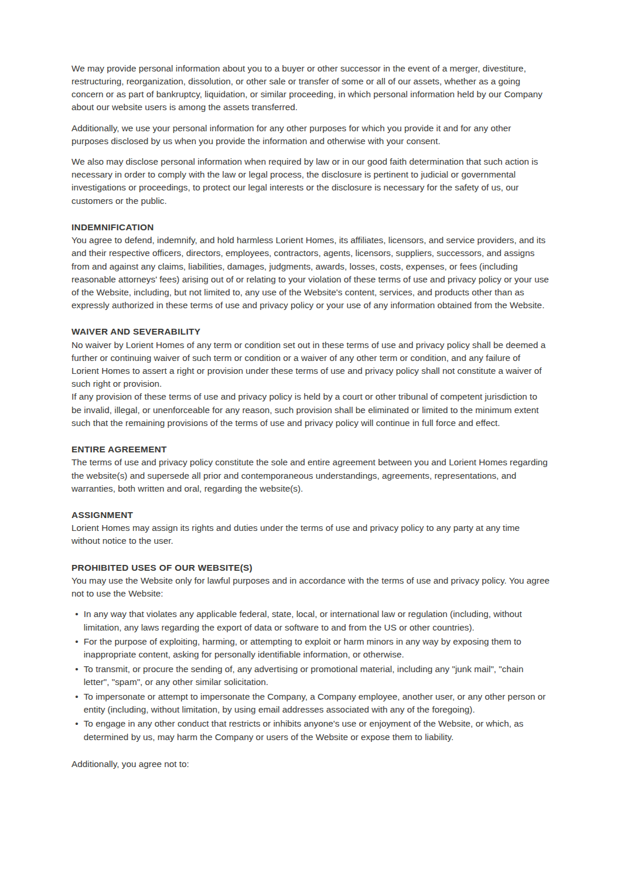We may provide personal information about you to a buyer or other successor in the event of a merger, divestiture, restructuring, reorganization, dissolution, or other sale or transfer of some or all of our assets, whether as a going concern or as part of bankruptcy, liquidation, or similar proceeding, in which personal information held by our Company about our website users is among the assets transferred.
Additionally, we use your personal information for any other purposes for which you provide it and for any other purposes disclosed by us when you provide the information and otherwise with your consent.
We also may disclose personal information when required by law or in our good faith determination that such action is necessary in order to comply with the law or legal process, the disclosure is pertinent to judicial or governmental investigations or proceedings, to protect our legal interests or the disclosure is necessary for the safety of us, our customers or the public.
Indemnification
You agree to defend, indemnify, and hold harmless Lorient Homes, its affiliates, licensors, and service providers, and its and their respective officers, directors, employees, contractors, agents, licensors, suppliers, successors, and assigns from and against any claims, liabilities, damages, judgments, awards, losses, costs, expenses, or fees (including reasonable attorneys' fees) arising out of or relating to your violation of these terms of use and privacy policy or your use of the Website, including, but not limited to, any use of the Website's content, services, and products other than as expressly authorized in these terms of use and privacy policy or your use of any information obtained from the Website.
Waiver and Severability
No waiver by Lorient Homes of any term or condition set out in these terms of use and privacy policy shall be deemed a further or continuing waiver of such term or condition or a waiver of any other term or condition, and any failure of Lorient Homes to assert a right or provision under these terms of use and privacy policy shall not constitute a waiver of such right or provision.
If any provision of these terms of use and privacy policy is held by a court or other tribunal of competent jurisdiction to be invalid, illegal, or unenforceable for any reason, such provision shall be eliminated or limited to the minimum extent such that the remaining provisions of the terms of use and privacy policy will continue in full force and effect.
Entire Agreement
The terms of use and privacy policy constitute the sole and entire agreement between you and Lorient Homes regarding the website(s) and supersede all prior and contemporaneous understandings, agreements, representations, and warranties, both written and oral, regarding the website(s).
Assignment
Lorient Homes may assign its rights and duties under the terms of use and privacy policy to any party at any time without notice to the user.
Prohibited Uses of Our Website(s)
You may use the Website only for lawful purposes and in accordance with the terms of use and privacy policy. You agree not to use the Website:
In any way that violates any applicable federal, state, local, or international law or regulation (including, without limitation, any laws regarding the export of data or software to and from the US or other countries).
For the purpose of exploiting, harming, or attempting to exploit or harm minors in any way by exposing them to inappropriate content, asking for personally identifiable information, or otherwise.
To transmit, or procure the sending of, any advertising or promotional material, including any "junk mail", "chain letter", "spam", or any other similar solicitation.
To impersonate or attempt to impersonate the Company, a Company employee, another user, or any other person or entity (including, without limitation, by using email addresses associated with any of the foregoing).
To engage in any other conduct that restricts or inhibits anyone's use or enjoyment of the Website, or which, as determined by us, may harm the Company or users of the Website or expose them to liability.
Additionally, you agree not to: